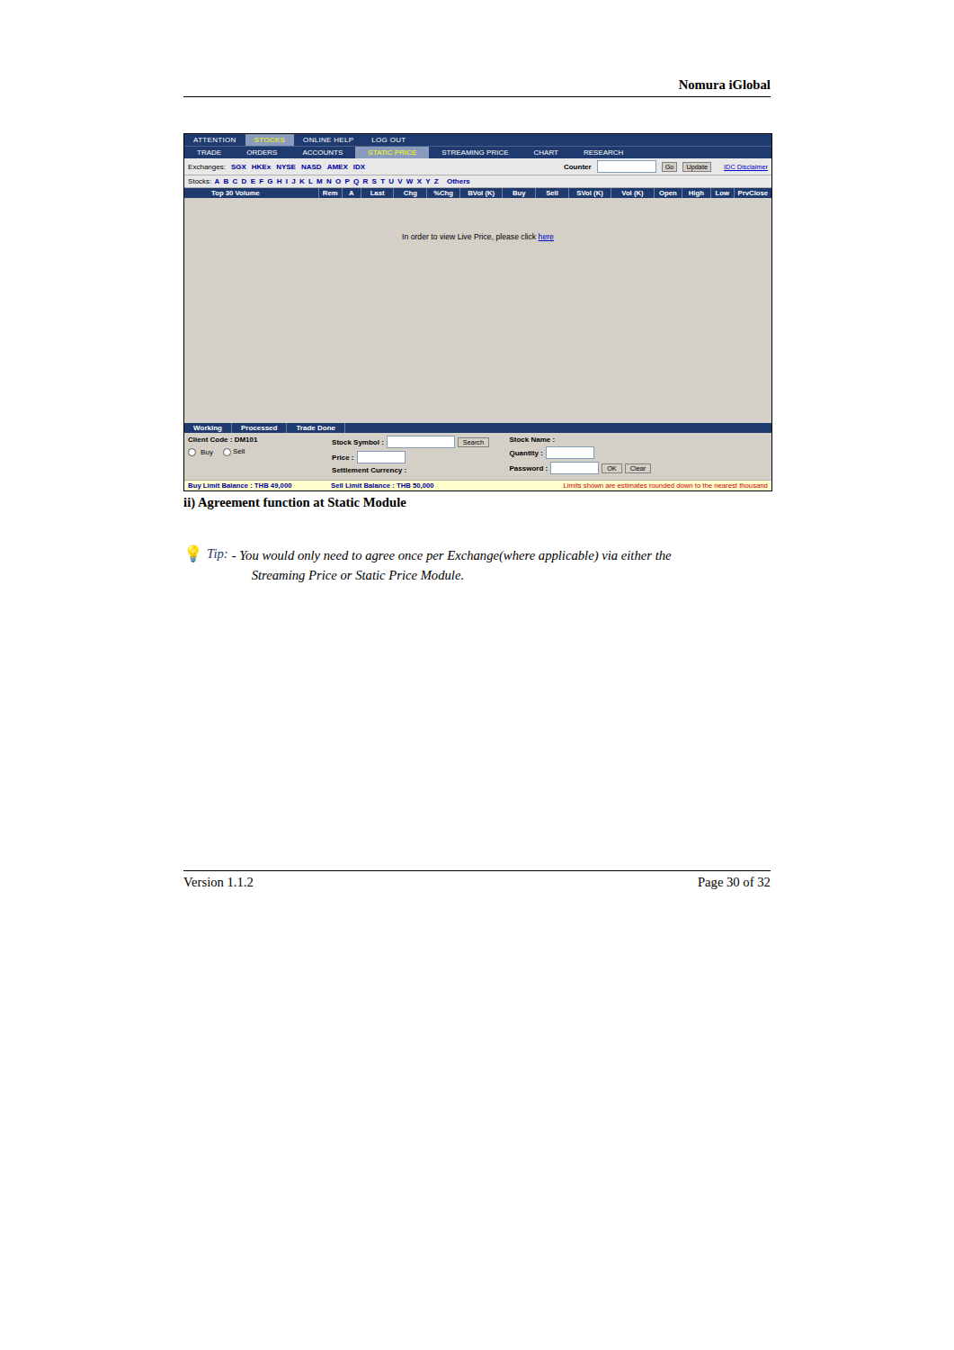Nomura iGlobal
ATTENTION
STOCKS
ONLINE HELP
LOG OUT
TRADE
ORDERS
ACCOUNTS
STATIC PRICE
STREAMING PRICE
CHART
RESEARCH
Exchanges: SGX HKEx NYSE NASD AMEX IDX Counter Go Update IDC Disclaimer
Stocks: A B C D E F G H I J K L M N O P Q R S T U V W X Y Z Others
Top 30 Volume
Rem
A
Last
Chg
%Chg
BVol (K)
Buy
Sell
SVol (K)
Vol (K)
Open
High
Low
PrvClose
In order to view Live Price, please click here
Working
Processed
Trade Done
Client Code : DM101
Buy Sell
Stock Symbol : Search
Price :
Settlement Currency :
Stock Name :
Quantity :
Password : OK Clear
Buy Limit Balance : THB 49,000
Sell Limit Balance : THB 50,000
Limits shown are estimates rounded down to the nearest thousand
ii) Agreement function at Static Module
💡 Tip: - You would only need to agree once per Exchange(where applicable) via either the Streaming Price or Static Price Module.
Version 1.1.2 Page 30 of 32